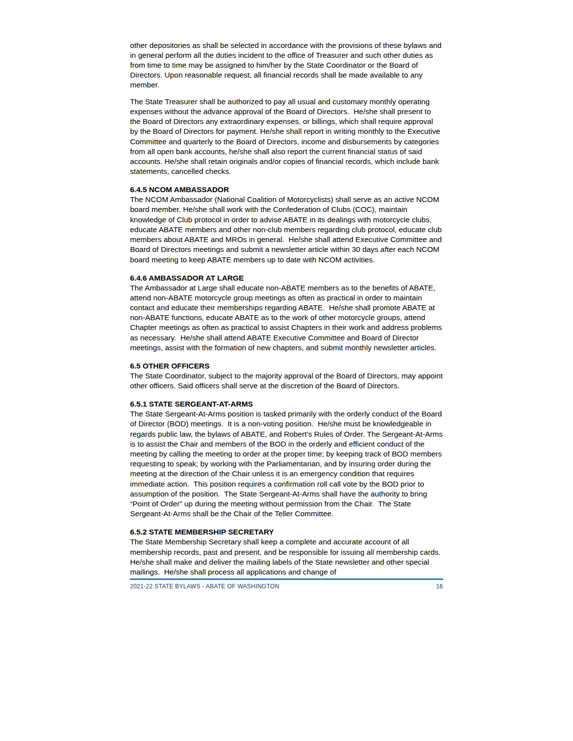other depositories as shall be selected in accordance with the provisions of these bylaws and in general perform all the duties incident to the office of Treasurer and such other duties as from time to time may be assigned to him/her by the State Coordinator or the Board of Directors. Upon reasonable request, all financial records shall be made available to any member.
The State Treasurer shall be authorized to pay all usual and customary monthly operating expenses without the advance approval of the Board of Directors. He/she shall present to the Board of Directors any extraordinary expenses, or billings, which shall require approval by the Board of Directors for payment. He/she shall report in writing monthly to the Executive Committee and quarterly to the Board of Directors, income and disbursements by categories from all open bank accounts, he/she shall also report the current financial status of said accounts. He/she shall retain originals and/or copies of financial records, which include bank statements, cancelled checks.
6.4.5 NCOM AMBASSADOR
The NCOM Ambassador (National Coalition of Motorcyclists) shall serve as an active NCOM board member. He/she shall work with the Confederation of Clubs (COC), maintain knowledge of Club protocol in order to advise ABATE in its dealings with motorcycle clubs, educate ABATE members and other non-club members regarding club protocol, educate club members about ABATE and MROs in general. He/she shall attend Executive Committee and Board of Directors meetings and submit a newsletter article within 30 days after each NCOM board meeting to keep ABATE members up to date with NCOM activities.
6.4.6 AMBASSADOR AT LARGE
The Ambassador at Large shall educate non-ABATE members as to the benefits of ABATE, attend non-ABATE motorcycle group meetings as often as practical in order to maintain contact and educate their memberships regarding ABATE. He/she shall promote ABATE at non-ABATE functions, educate ABATE as to the work of other motorcycle groups, attend Chapter meetings as often as practical to assist Chapters in their work and address problems as necessary. He/she shall attend ABATE Executive Committee and Board of Director meetings, assist with the formation of new chapters, and submit monthly newsletter articles.
6.5 OTHER OFFICERS
The State Coordinator, subject to the majority approval of the Board of Directors, may appoint other officers. Said officers shall serve at the discretion of the Board of Directors.
6.5.1 STATE SERGEANT-AT-ARMS
The State Sergeant-At-Arms position is tasked primarily with the orderly conduct of the Board of Director (BOD) meetings. It is a non-voting position. He/she must be knowledgeable in regards public law, the bylaws of ABATE, and Robert’s Rules of Order. The Sergeant-At-Arms is to assist the Chair and members of the BOD in the orderly and efficient conduct of the meeting by calling the meeting to order at the proper time; by keeping track of BOD members requesting to speak; by working with the Parliamentarian, and by insuring order during the meeting at the direction of the Chair unless it is an emergency condition that requires immediate action. This position requires a confirmation roll call vote by the BOD prior to assumption of the position. The State Sergeant-At-Arms shall have the authority to bring “Point of Order” up during the meeting without permission from the Chair. The State Sergeant-At-Arms shall be the Chair of the Teller Committee.
6.5.2 STATE MEMBERSHIP SECRETARY
The State Membership Secretary shall keep a complete and accurate account of all membership records, past and present, and be responsible for issuing all membership cards. He/she shall make and deliver the mailing labels of the State newsletter and other special mailings. He/she shall process all applications and change of
2021-22 State Bylaws - ABATE of Washington 16